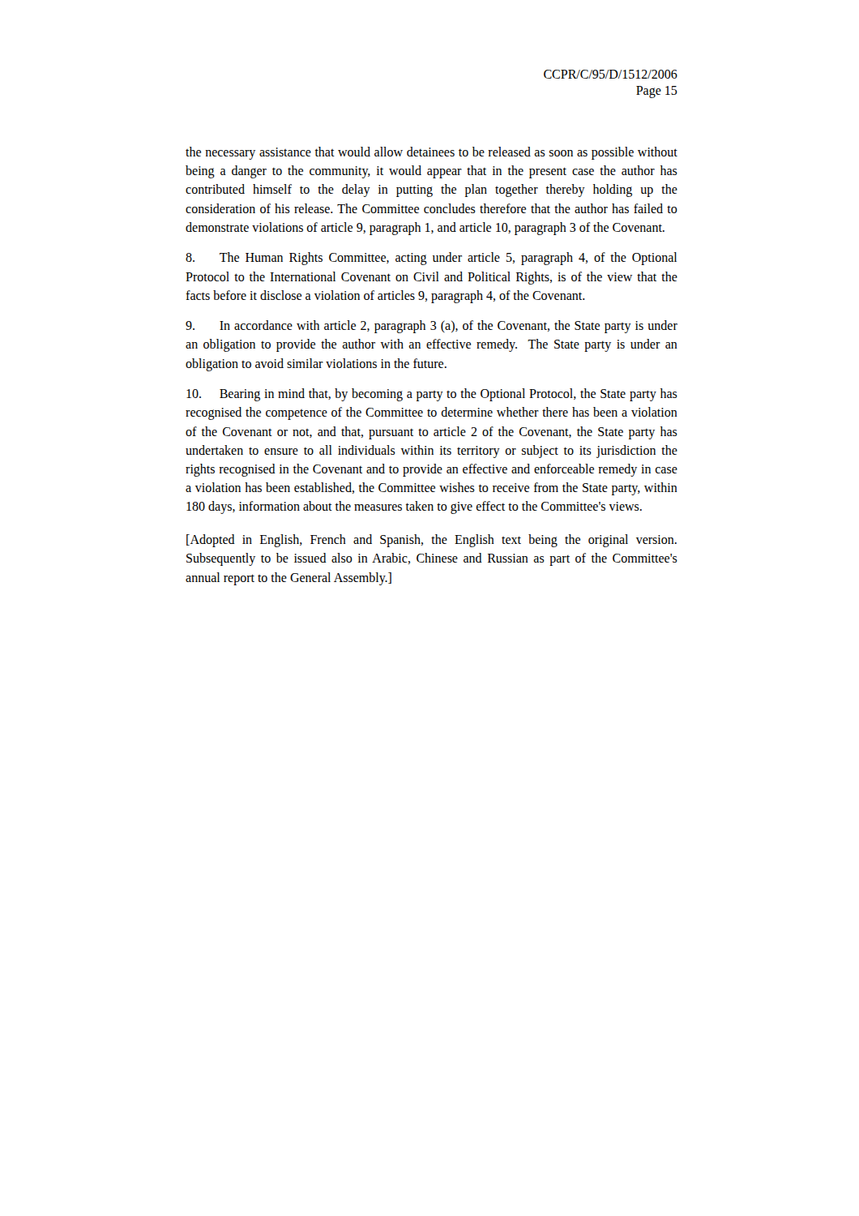CCPR/C/95/D/1512/2006
Page 15
the necessary assistance that would allow detainees to be released as soon as possible without being a danger to the community, it would appear that in the present case the author has contributed himself to the delay in putting the plan together thereby holding up the consideration of his release. The Committee concludes therefore that the author has failed to demonstrate violations of article 9, paragraph 1, and article 10, paragraph 3 of the Covenant.
8. The Human Rights Committee, acting under article 5, paragraph 4, of the Optional Protocol to the International Covenant on Civil and Political Rights, is of the view that the facts before it disclose a violation of articles 9, paragraph 4, of the Covenant.
9. In accordance with article 2, paragraph 3 (a), of the Covenant, the State party is under an obligation to provide the author with an effective remedy. The State party is under an obligation to avoid similar violations in the future.
10. Bearing in mind that, by becoming a party to the Optional Protocol, the State party has recognised the competence of the Committee to determine whether there has been a violation of the Covenant or not, and that, pursuant to article 2 of the Covenant, the State party has undertaken to ensure to all individuals within its territory or subject to its jurisdiction the rights recognised in the Covenant and to provide an effective and enforceable remedy in case a violation has been established, the Committee wishes to receive from the State party, within 180 days, information about the measures taken to give effect to the Committee's views.
[Adopted in English, French and Spanish, the English text being the original version. Subsequently to be issued also in Arabic, Chinese and Russian as part of the Committee's annual report to the General Assembly.]